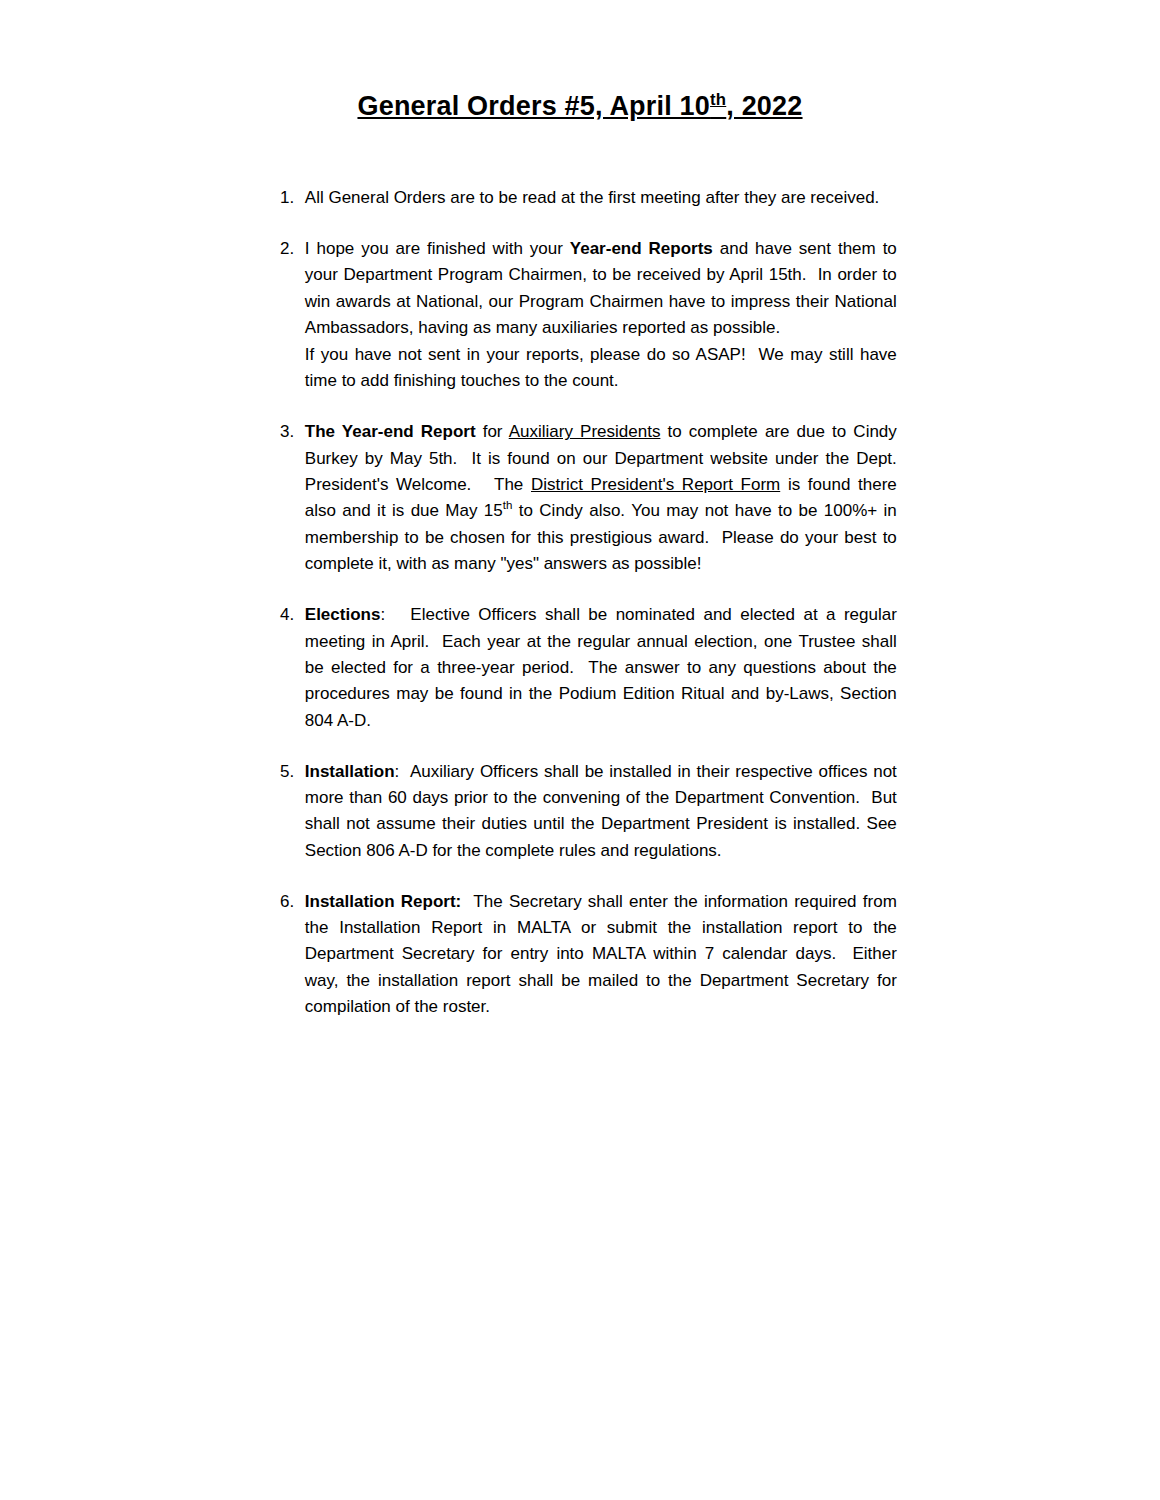General Orders #5, April 10th, 2022
All General Orders are to be read at the first meeting after they are received.
I hope you are finished with your Year-end Reports and have sent them to your Department Program Chairmen, to be received by April 15th. In order to win awards at National, our Program Chairmen have to impress their National Ambassadors, having as many auxiliaries reported as possible.
If you have not sent in your reports, please do so ASAP! We may still have time to add finishing touches to the count.
The Year-end Report for Auxiliary Presidents to complete are due to Cindy Burkey by May 5th. It is found on our Department website under the Dept. President's Welcome. The District President's Report Form is found there also and it is due May 15th to Cindy also. You may not have to be 100%+ in membership to be chosen for this prestigious award. Please do your best to complete it, with as many "yes" answers as possible!
Elections: Elective Officers shall be nominated and elected at a regular meeting in April. Each year at the regular annual election, one Trustee shall be elected for a three-year period. The answer to any questions about the procedures may be found in the Podium Edition Ritual and by-Laws, Section 804 A-D.
Installation: Auxiliary Officers shall be installed in their respective offices not more than 60 days prior to the convening of the Department Convention. But shall not assume their duties until the Department President is installed. See Section 806 A-D for the complete rules and regulations.
Installation Report: The Secretary shall enter the information required from the Installation Report in MALTA or submit the installation report to the Department Secretary for entry into MALTA within 7 calendar days. Either way, the installation report shall be mailed to the Department Secretary for compilation of the roster.